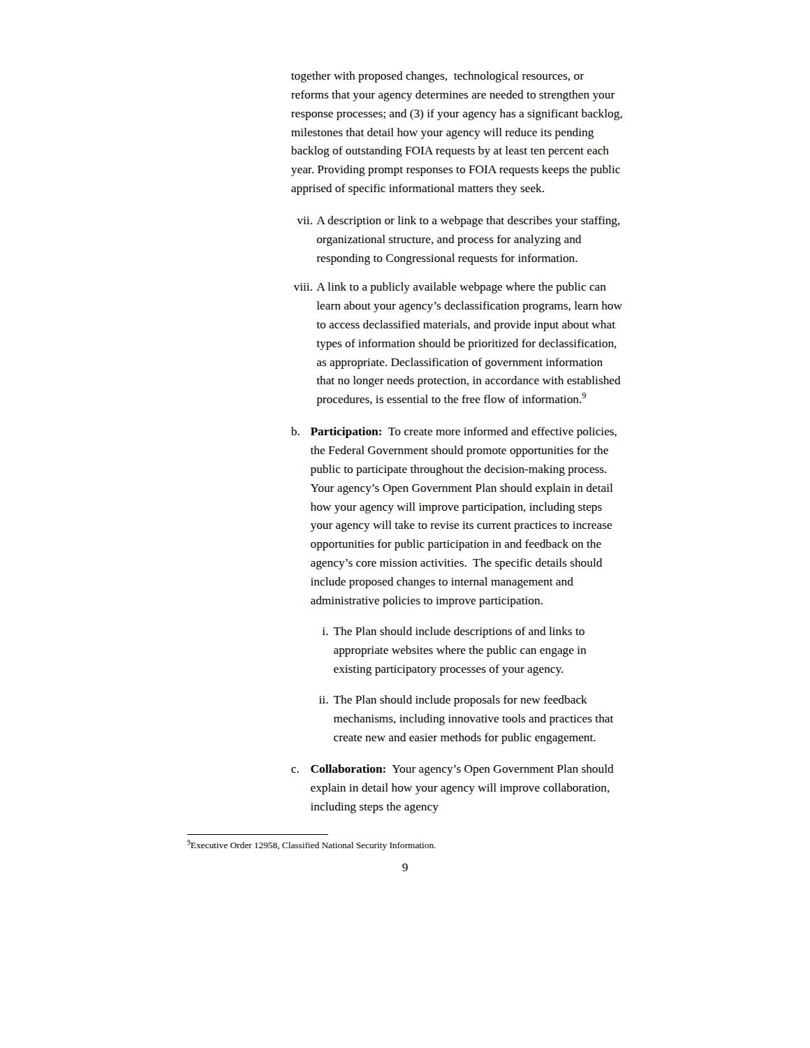together with proposed changes, technological resources, or reforms that your agency determines are needed to strengthen your response processes; and (3) if your agency has a significant backlog, milestones that detail how your agency will reduce its pending backlog of outstanding FOIA requests by at least ten percent each year. Providing prompt responses to FOIA requests keeps the public apprised of specific informational matters they seek.
vii. A description or link to a webpage that describes your staffing, organizational structure, and process for analyzing and responding to Congressional requests for information.
viii. A link to a publicly available webpage where the public can learn about your agency’s declassification programs, learn how to access declassified materials, and provide input about what types of information should be prioritized for declassification, as appropriate. Declassification of government information that no longer needs protection, in accordance with established procedures, is essential to the free flow of information.9
b. Participation: To create more informed and effective policies, the Federal Government should promote opportunities for the public to participate throughout the decision-making process. Your agency’s Open Government Plan should explain in detail how your agency will improve participation, including steps your agency will take to revise its current practices to increase opportunities for public participation in and feedback on the agency’s core mission activities. The specific details should include proposed changes to internal management and administrative policies to improve participation.
i. The Plan should include descriptions of and links to appropriate websites where the public can engage in existing participatory processes of your agency.
ii. The Plan should include proposals for new feedback mechanisms, including innovative tools and practices that create new and easier methods for public engagement.
c. Collaboration: Your agency’s Open Government Plan should explain in detail how your agency will improve collaboration, including steps the agency
9Executive Order 12958, Classified National Security Information.
9